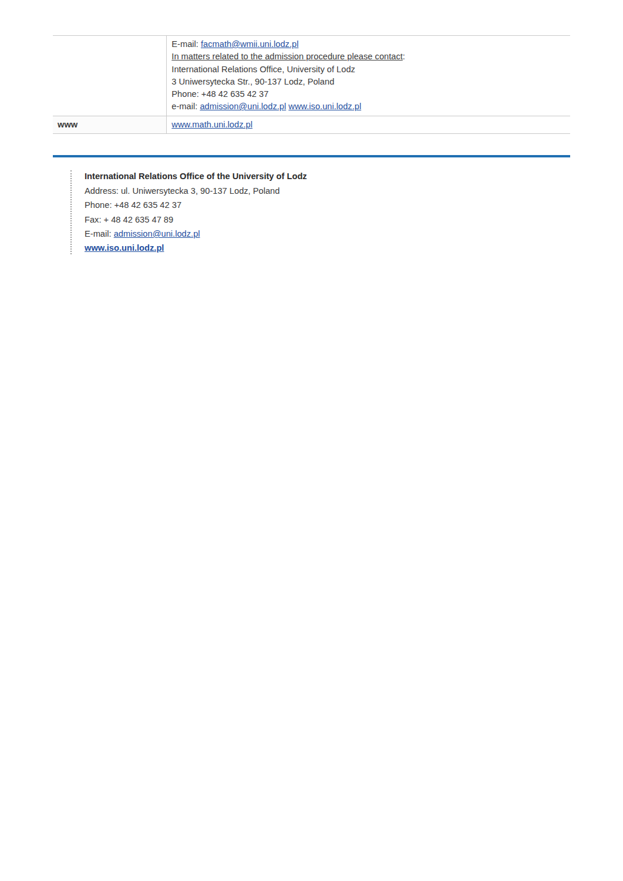| | E-mail: facmath@wmii.uni.lodz.pl In matters related to the admission procedure please contact : International Relations Office, University of Lodz 3 Uniwersytecka Str., 90-137 Lodz, Poland Phone: +48 42 635 42 37 e-mail: admission@uni.lodz.pl www.iso.uni.lodz.pl |
| www | www.math.uni.lodz.pl |
International Relations Office of the University of Lodz
Address: ul. Uniwersytecka 3, 90-137 Lodz, Poland
Phone: +48 42 635 42 37
Fax: + 48 42 635 47 89
E-mail: admission@uni.lodz.pl
www.iso.uni.lodz.pl